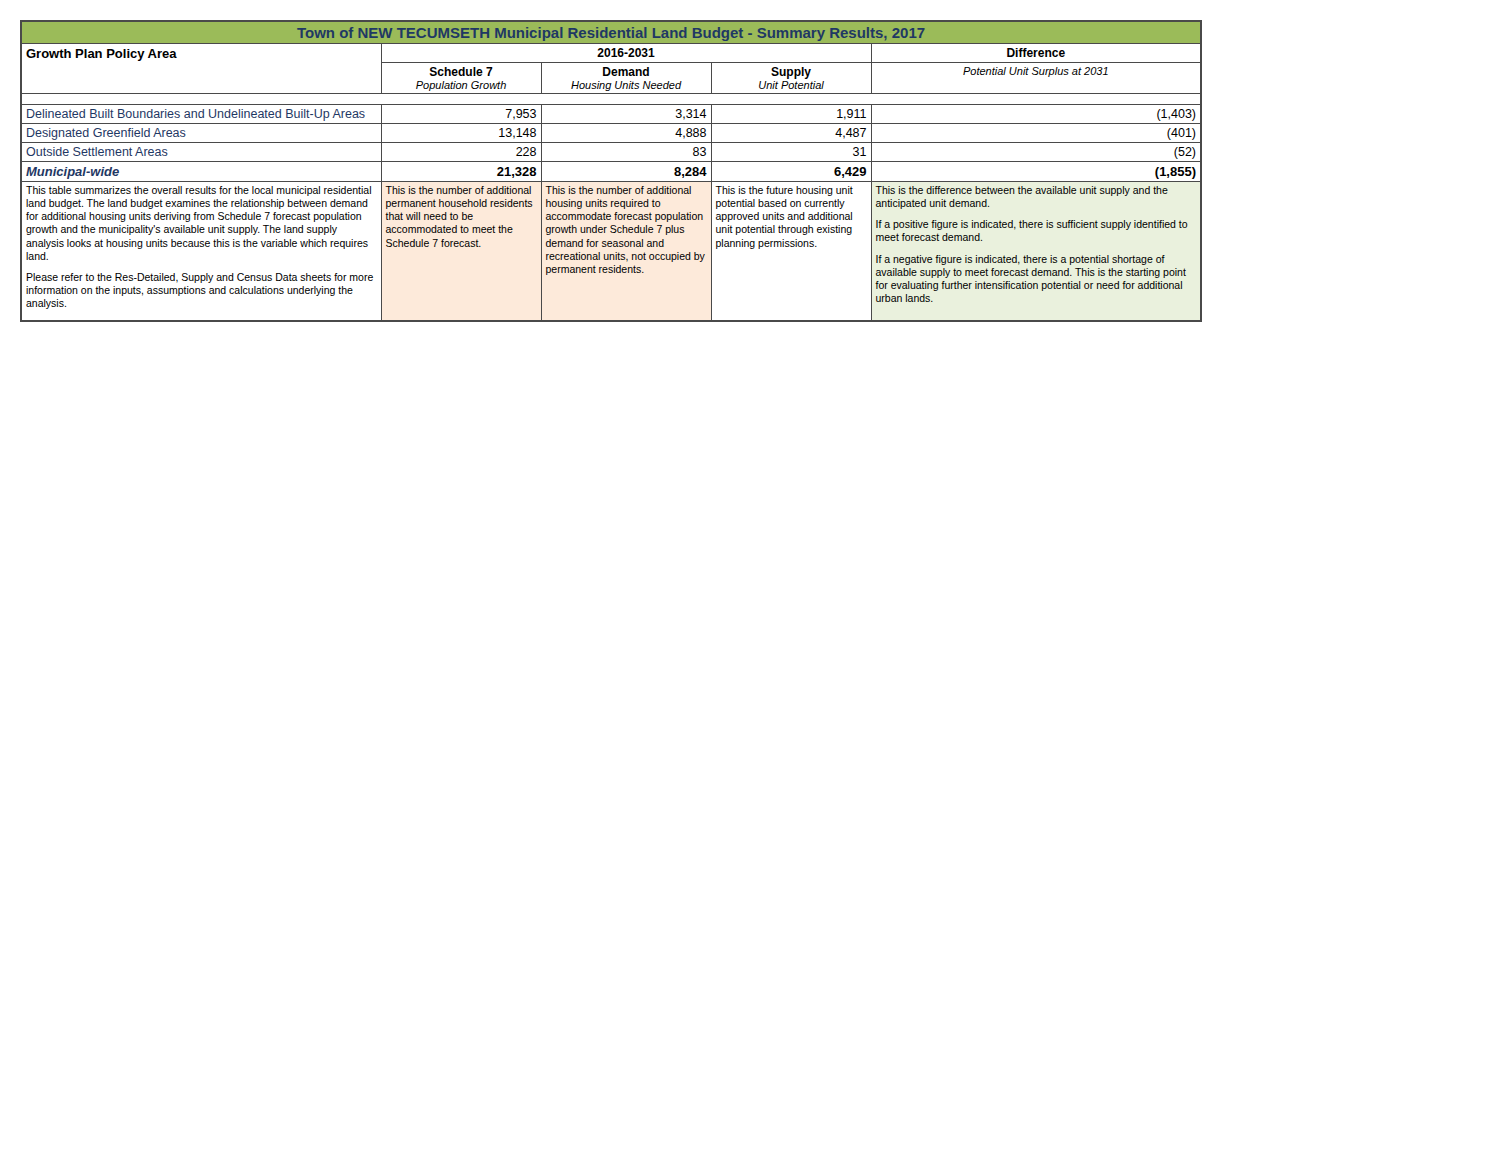| Town of NEW TECUMSETH Municipal Residential Land Budget - Summary Results, 2017 |
| Growth Plan Policy Area | 2016-2031 | Difference |
| Schedule 7 Population Growth | Demand Housing Units Needed | Supply Unit Potential | Potential Unit Surplus at 2031 |
| Delineated Built Boundaries and Undelineated Built-Up Areas | 7,953 | 3,314 | 1,911 | (1,403) |
| Designated Greenfield Areas | 13,148 | 4,888 | 4,487 | (401) |
| Outside Settlement Areas | 228 | 83 | 31 | (52) |
| Municipal-wide | 21,328 | 8,284 | 6,429 | (1,855) |
| This table summarizes the overall results for the local municipal residential land budget. The land budget examines the relationship between demand for additional housing units deriving from Schedule 7 forecast population growth and the municipality's available unit supply. The land supply analysis looks at housing units because this is the variable which requires land. Please refer to the Res-Detailed, Supply and Census Data sheets for more information on the inputs, assumptions and calculations underlying the analysis. | This is the number of additional permanent household residents that will need to be accommodated to meet the Schedule 7 forecast. | This is the number of additional housing units required to accommodate forecast population growth under Schedule 7 plus demand for seasonal and recreational units, not occupied by permanent residents. | This is the future housing unit potential based on currently approved units and additional unit potential through existing planning permissions. | This is the difference between the available unit supply and the anticipated unit demand. If a positive figure is indicated, there is sufficient supply identified to meet forecast demand. If a negative figure is indicated, there is a potential shortage of available supply to meet forecast demand. This is the starting point for evaluating further intensification potential or need for additional urban lands. |